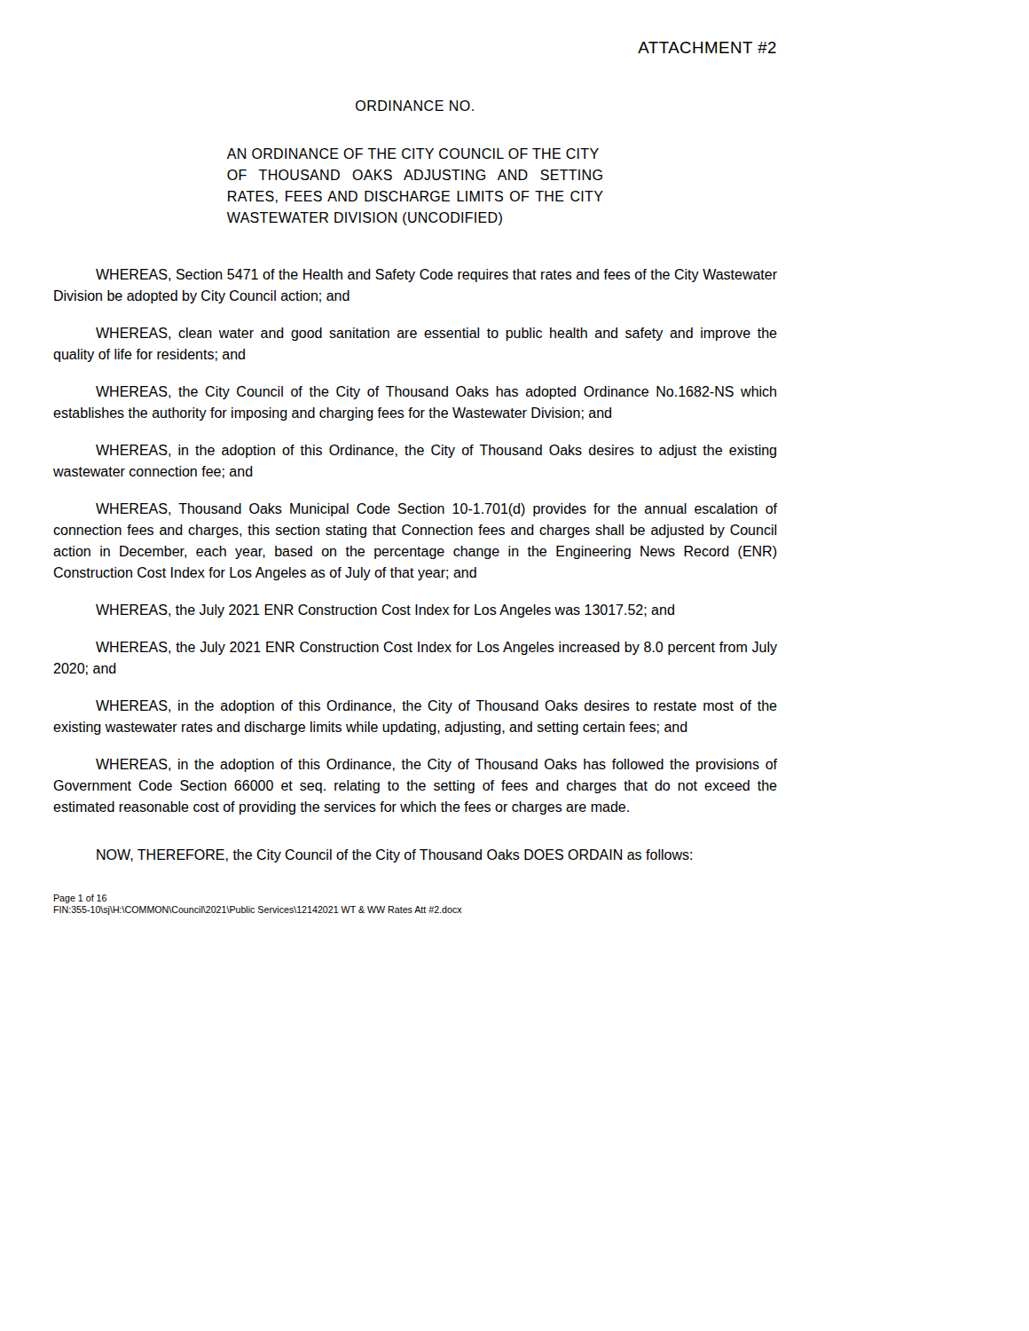ATTACHMENT #2
ORDINANCE NO.
AN ORDINANCE OF THE CITY COUNCIL OF THE CITY OF THOUSAND OAKS ADJUSTING AND SETTING RATES, FEES AND DISCHARGE LIMITS OF THE CITY WASTEWATER DIVISION (UNCODIFIED)
WHEREAS, Section 5471 of the Health and Safety Code requires that rates and fees of the City Wastewater Division be adopted by City Council action; and
WHEREAS, clean water and good sanitation are essential to public health and safety and improve the quality of life for residents; and
WHEREAS, the City Council of the City of Thousand Oaks has adopted Ordinance No.1682-NS which establishes the authority for imposing and charging fees for the Wastewater Division; and
WHEREAS, in the adoption of this Ordinance, the City of Thousand Oaks desires to adjust the existing wastewater connection fee; and
WHEREAS, Thousand Oaks Municipal Code Section 10-1.701(d) provides for the annual escalation of connection fees and charges, this section stating that Connection fees and charges shall be adjusted by Council action in December, each year, based on the percentage change in the Engineering News Record (ENR) Construction Cost Index for Los Angeles as of July of that year; and
WHEREAS, the July 2021 ENR Construction Cost Index for Los Angeles was 13017.52; and
WHEREAS, the July 2021 ENR Construction Cost Index for Los Angeles increased by 8.0 percent from July 2020; and
WHEREAS, in the adoption of this Ordinance, the City of Thousand Oaks desires to restate most of the existing wastewater rates and discharge limits while updating, adjusting, and setting certain fees; and
WHEREAS, in the adoption of this Ordinance, the City of Thousand Oaks has followed the provisions of Government Code Section 66000 et seq. relating to the setting of fees and charges that do not exceed the estimated reasonable cost of providing the services for which the fees or charges are made.
NOW, THEREFORE, the City Council of the City of Thousand Oaks DOES ORDAIN as follows:
Page 1 of 16 FIN:355-10\sj\H:\COMMON\Council\2021\Public Services\12142021 WT & WW Rates Att #2.docx